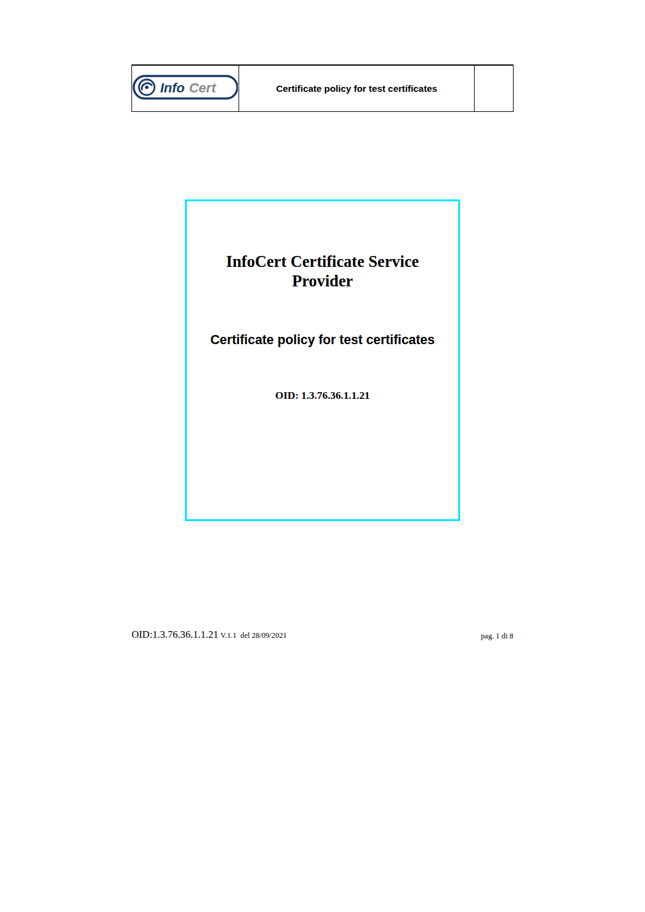| Info Cert | Certificate policy for test certificates | |
InfoCert Certificate Service Provider
Certificate policy for test certificates
OID: 1.3.76.36.1.1.21
OID:1.3.76.36.1.1.21 V.1.1 del 28/09/2021
pag. 1 di 8